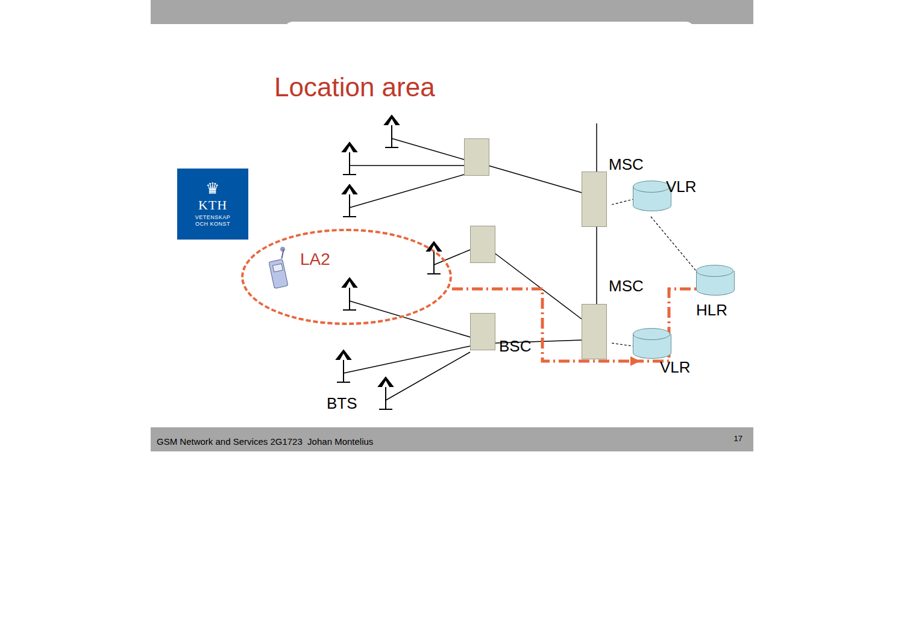Location area
♛
KTH
VETENSKAP
OCH KONST
LA2 MSC VLR MSC HLR VLR BSC BTS
GSM Network and Services 2G1723 Johan Montelius
17